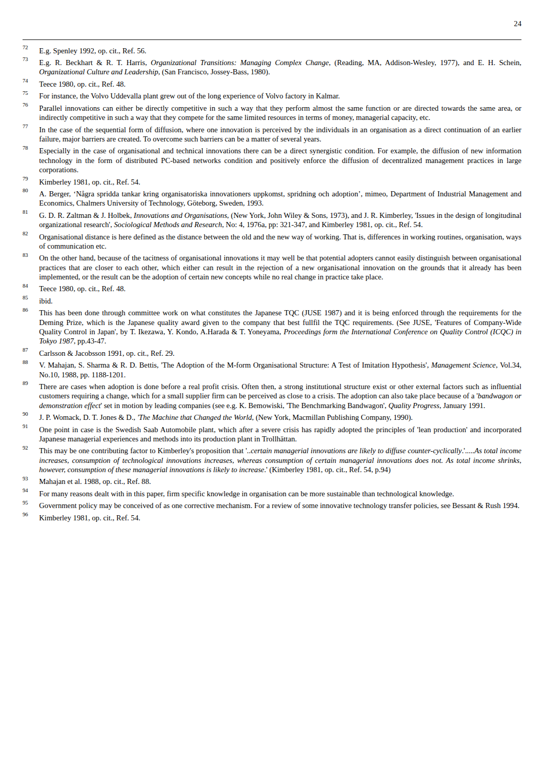24
E.g. Spenley 1992, op. cit., Ref. 56.
E.g. R. Beckhart & R. T. Harris, Organizational Transitions: Managing Complex Change, (Reading, MA, Addison-Wesley, 1977), and E. H. Schein, Organizational Culture and Leadership, (San Francisco, Jossey-Bass, 1980).
Teece 1980, op. cit., Ref. 48.
For instance, the Volvo Uddevalla plant grew out of the long experience of Volvo factory in Kalmar.
Parallel innovations can either be directly competitive in such a way that they perform almost the same function or are directed towards the same area, or indirectly competitive in such a way that they compete for the same limited resources in terms of money, managerial capacity, etc.
In the case of the sequential form of diffusion, where one innovation is perceived by the individuals in an organisation as a direct continuation of an earlier failure, major barriers are created. To overcome such barriers can be a matter of several years.
Especially in the case of organisational and technical innovations there can be a direct synergistic condition. For example, the diffusion of new information technology in the form of distributed PC-based networks condition and positively enforce the diffusion of decentralized management practices in large corporations.
Kimberley 1981, op. cit., Ref. 54.
A. Berger, ‘Några spridda tankar kring organisatoriska innovationers uppkomst, spridning och adoption’, mimeo, Department of Industrial Management and Economics, Chalmers University of Technology, Göteborg, Sweden, 1993.
G. D. R. Zaltman & J. Holbek, Innovations and Organisations, (New York, John Wiley & Sons, 1973), and J. R. Kimberley, 'Issues in the design of longitudinal organizational research', Sociological Methods and Research, No: 4, 1976a, pp: 321-347, and Kimberley 1981, op. cit., Ref. 54.
Organisational distance is here defined as the distance between the old and the new way of working. That is, differences in working routines, organisation, ways of communication etc.
On the other hand, because of the tacitness of organisational innovations it may well be that potential adopters cannot easily distinguish between organisational practices that are closer to each other, which either can result in the rejection of a new organisational innovation on the grounds that it already has been implemented, or the result can be the adoption of certain new concepts while no real change in practice take place.
Teece 1980, op. cit., Ref. 48.
ibid.
This has been done through committee work on what constitutes the Japanese TQC (JUSE 1987) and it is being enforced through the requirements for the Deming Prize, which is the Japanese quality award given to the company that best fullfil the TQC requirements. (See JUSE, 'Features of Company-Wide Quality Control in Japan', by T. Ikezawa, Y. Kondo, A.Harada & T. Yoneyama, Proceedings form the International Conference on Quality Control (ICQC) in Tokyo 1987, pp.43-47.
Carlsson & Jacobsson 1991, op. cit., Ref. 29.
V. Mahajan, S. Sharma & R. D. Bettis, 'The Adoption of the M-form Organisational Structure: A Test of Imitation Hypothesis', Management Science, Vol.34, No.10, 1988, pp. 1188-1201.
There are cases when adoption is done before a real profit crisis. Often then, a strong institutional structure exist or other external factors such as influential customers requiring a change, which for a small supplier firm can be perceived as close to a crisis. The adoption can also take place because of a 'bandwagon or demonstration effect' set in motion by leading companies (see e.g. K. Bemowiski, 'The Benchmarking Bandwagon', Quality Progress, January 1991.
J. P. Womack, D. T. Jones & D., 'The Machine that Changed the World, (New York, Macmillan Publishing Company, 1990).
One point in case is the Swedish Saab Automobile plant, which after a severe crisis has rapidly adopted the principles of 'lean production' and incorporated Japanese managerial experiences and methods into its production plant in Trollhättan.
This may be one contributing factor to Kimberley's proposition that '..certain managerial innovations are likely to diffuse counter-cyclically.'.....As total income increases, consumption of technological innovations increases, whereas consumption of certain managerial innovations does not. As total income shrinks, however, consumption of these managerial innovations is likely to increase.' (Kimberley 1981, op. cit., Ref. 54, p.94)
Mahajan et al. 1988, op. cit., Ref. 88.
For many reasons dealt with in this paper, firm specific knowledge in organisation can be more sustainable than technological knowledge.
Government policy may be conceived of as one corrective mechanism. For a review of some innovative technology transfer policies, see Bessant & Rush 1994.
Kimberley 1981, op. cit., Ref. 54.